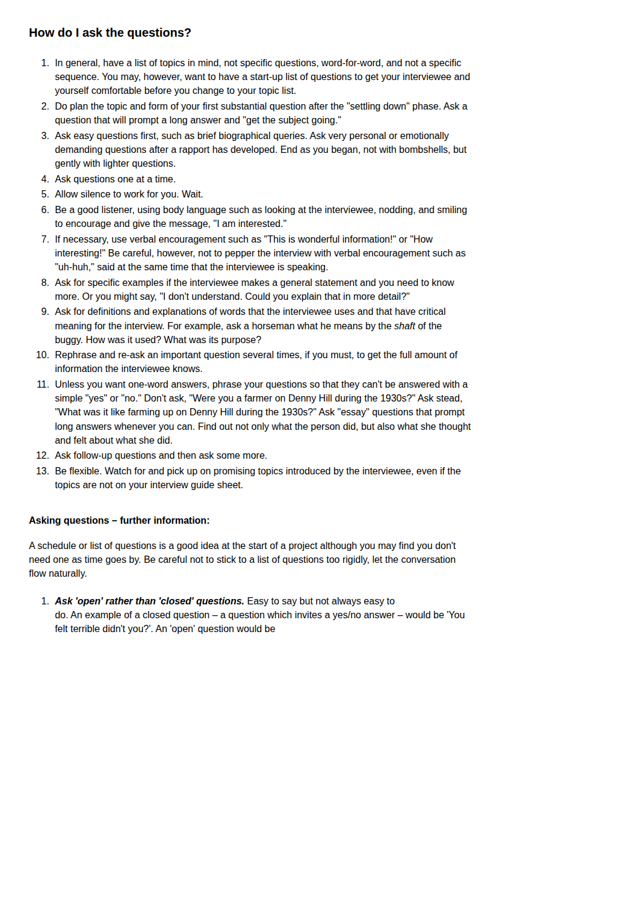How do I ask the questions?
In general, have a list of topics in mind, not specific questions, word-for-word, and not a specific sequence. You may, however, want to have a start-up list of questions to get your interviewee and yourself comfortable before you change to your topic list.
Do plan the topic and form of your first substantial question after the "settling down" phase. Ask a question that will prompt a long answer and "get the subject going."
Ask easy questions first, such as brief biographical queries. Ask very personal or emotionally demanding questions after a rapport has developed. End as you began, not with bombshells, but gently with lighter questions.
Ask questions one at a time.
Allow silence to work for you. Wait.
Be a good listener, using body language such as looking at the interviewee, nodding, and smiling to encourage and give the message, "I am interested."
If necessary, use verbal encouragement such as "This is wonderful information!" or "How interesting!" Be careful, however, not to pepper the interview with verbal encouragement such as "uh-huh," said at the same time that the interviewee is speaking.
Ask for specific examples if the interviewee makes a general statement and you need to know more. Or you might say, "I don't understand. Could you explain that in more detail?"
Ask for definitions and explanations of words that the interviewee uses and that have critical meaning for the interview. For example, ask a horseman what he means by the shaft of the buggy. How was it used? What was its purpose?
Rephrase and re-ask an important question several times, if you must, to get the full amount of information the interviewee knows.
Unless you want one-word answers, phrase your questions so that they can't be answered with a simple "yes" or "no." Don't ask, "Were you a farmer on Denny Hill during the 1930s?" Ask stead, "What was it like farming up on Denny Hill during the 1930s?" Ask "essay" questions that prompt long answers whenever you can. Find out not only what the person did, but also what she thought and felt about what she did.
Ask follow-up questions and then ask some more.
Be flexible. Watch for and pick up on promising topics introduced by the interviewee, even if the topics are not on your interview guide sheet.
Asking questions – further information:
A schedule or list of questions is a good idea at the start of a project although you may find you don't need one as time goes by. Be careful not to stick to a list of questions too rigidly, let the conversation flow naturally.
Ask 'open' rather than 'closed' questions. Easy to say but not always easy to
do. An example of a closed question – a question which invites a yes/no answer – would be 'You felt terrible didn't you?'. An 'open' question would be